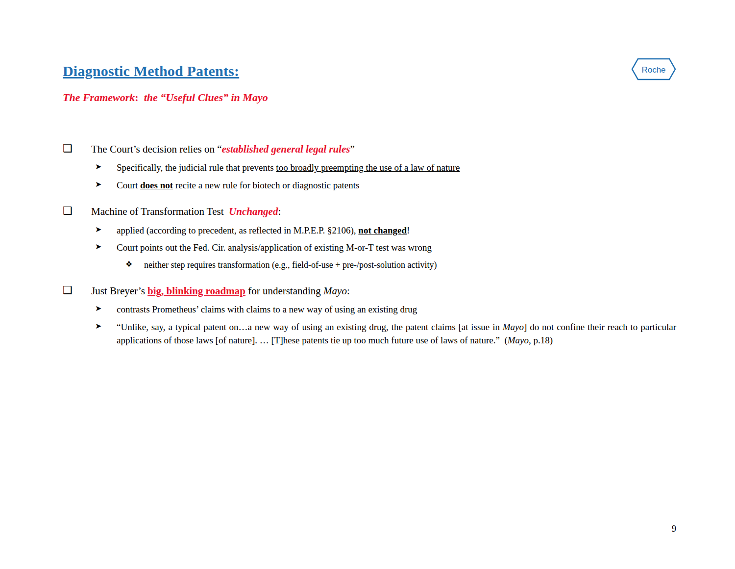Roche
Diagnostic Method Patents:
The Framework: the “Useful Clues” in Mayo
The Court’s decision relies on “established general legal rules”
Specifically, the judicial rule that prevents too broadly preempting the use of a law of nature
Court does not recite a new rule for biotech or diagnostic patents
Machine of Transformation Test Unchanged:
applied (according to precedent, as reflected in M.P.E.P. §2106), not changed!
Court points out the Fed. Cir. analysis/application of existing M-or-T test was wrong
neither step requires transformation (e.g., field-of-use + pre-/post-solution activity)
Just Breyer’s big, blinking roadmap for understanding Mayo:
contrasts Prometheus’ claims with claims to a new way of using an existing drug
“Unlike, say, a typical patent on…a new way of using an existing drug, the patent claims [at issue in Mayo] do not confine their reach to particular applications of those laws [of nature]. … [T]hese patents tie up too much future use of laws of nature.” (Mayo, p.18)
9